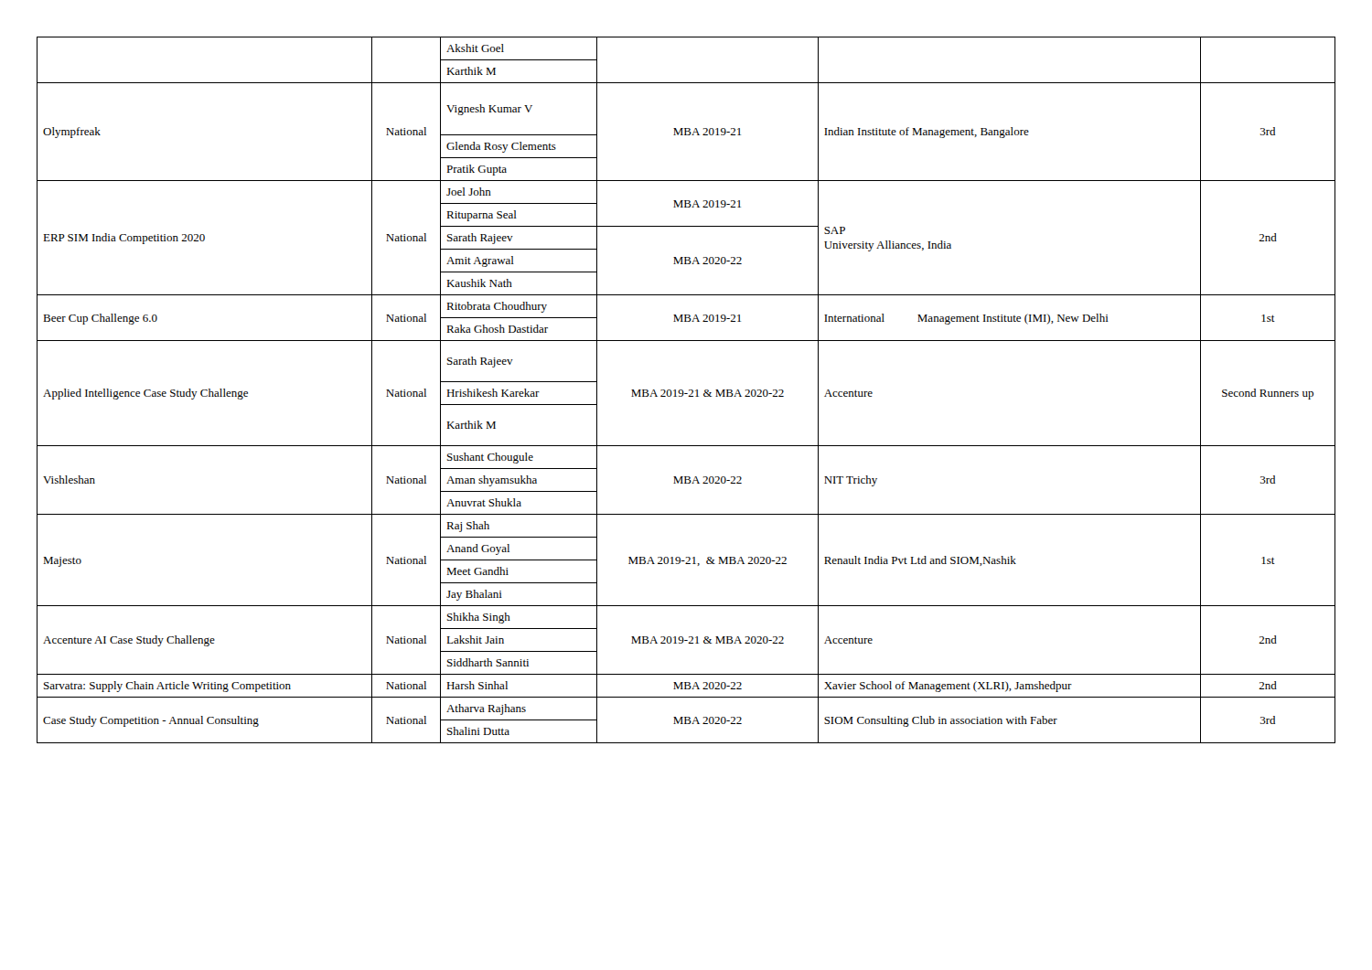| | | Akshit Goel | | | |
| Karthik M |
| Olympfreak | National | Vignesh Kumar V | MBA 2019-21 | Indian Institute of Management, Bangalore | 3rd |
| Glenda Rosy Clements |
| Pratik Gupta |
| ERP SIM India Competition 2020 | National | Joel John | MBA 2019-21 | SAP University Alliances, India | 2nd |
| Rituparna Seal |
| Sarath Rajeev | MBA 2020-22 |
| Amit Agrawal |
| Kaushik Nath |
| Beer Cup Challenge 6.0 | National | Ritobrata Choudhury | MBA 2019-21 | International Management Institute (IMI), New Delhi | 1st |
| Raka Ghosh Dastidar |
| Applied Intelligence Case Study Challenge | National | Sarath Rajeev | MBA 2019-21 & MBA 2020-22 | Accenture | Second Runners up |
| Hrishikesh Karekar |
| Karthik M |
| Vishleshan | National | Sushant Chougule | MBA 2020-22 | NIT Trichy | 3rd |
| Aman shyamsukha |
| Anuvrat Shukla |
| Majesto | National | Raj Shah | MBA 2019-21, & MBA 2020-22 | Renault India Pvt Ltd and SIOM,Nashik | 1st |
| Anand Goyal |
| Meet Gandhi |
| Jay Bhalani |
| Accenture AI Case Study Challenge | National | Shikha Singh | MBA 2019-21 & MBA 2020-22 | Accenture | 2nd |
| Lakshit Jain |
| Siddharth Sanniti |
| Sarvatra: Supply Chain Article Writing Competition | National | Harsh Sinhal | MBA 2020-22 | Xavier School of Management (XLRI), Jamshedpur | 2nd |
| Case Study Competition - Annual Consulting | National | Atharva Rajhans | MBA 2020-22 | SIOM Consulting Club in association with Faber | 3rd |
| Shalini Dutta |